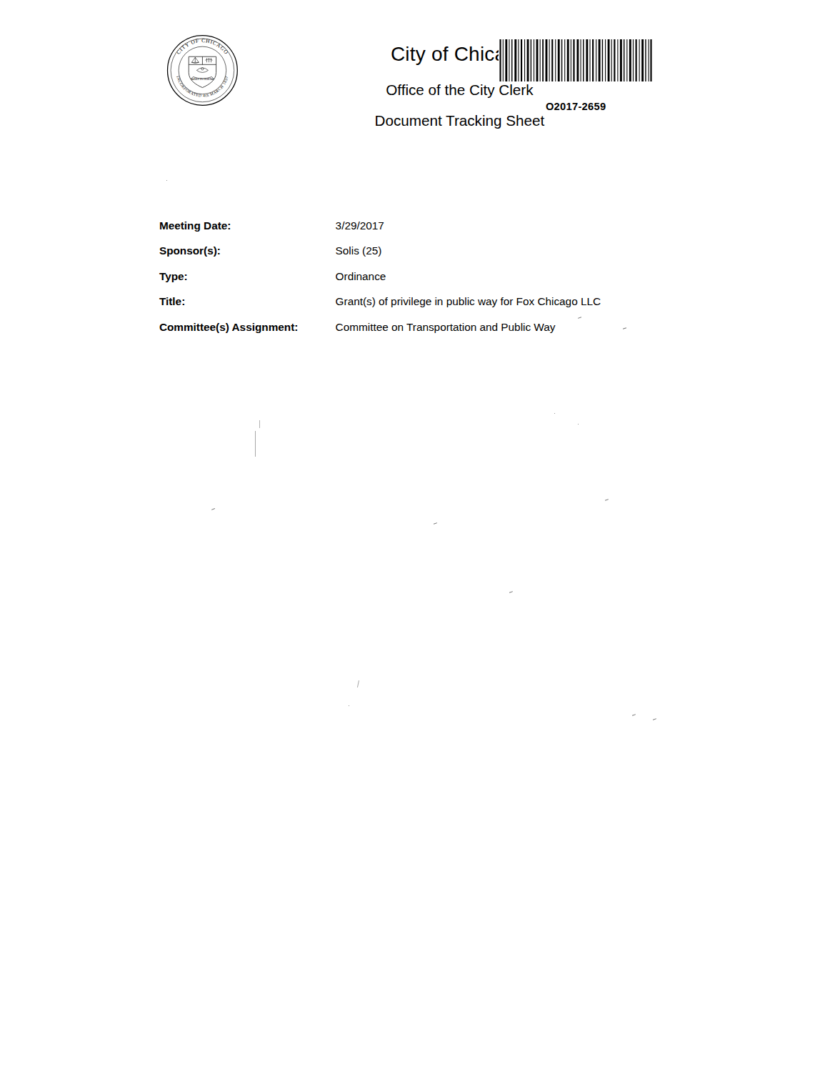CITY OF CHICAGO INCORPORATED 4th MARCH 1837 URBS IN HORTO
City of Chicago
Office of the City Clerk
Document Tracking Sheet
O2017-2659
| Meeting Date: | 3/29/2017 |
| Sponsor(s): | Solis (25) |
| Type: | Ordinance |
| Title: | Grant(s) of privilege in public way for Fox Chicago LLC |
| Committee(s) Assignment: | Committee on Transportation and Public Way |